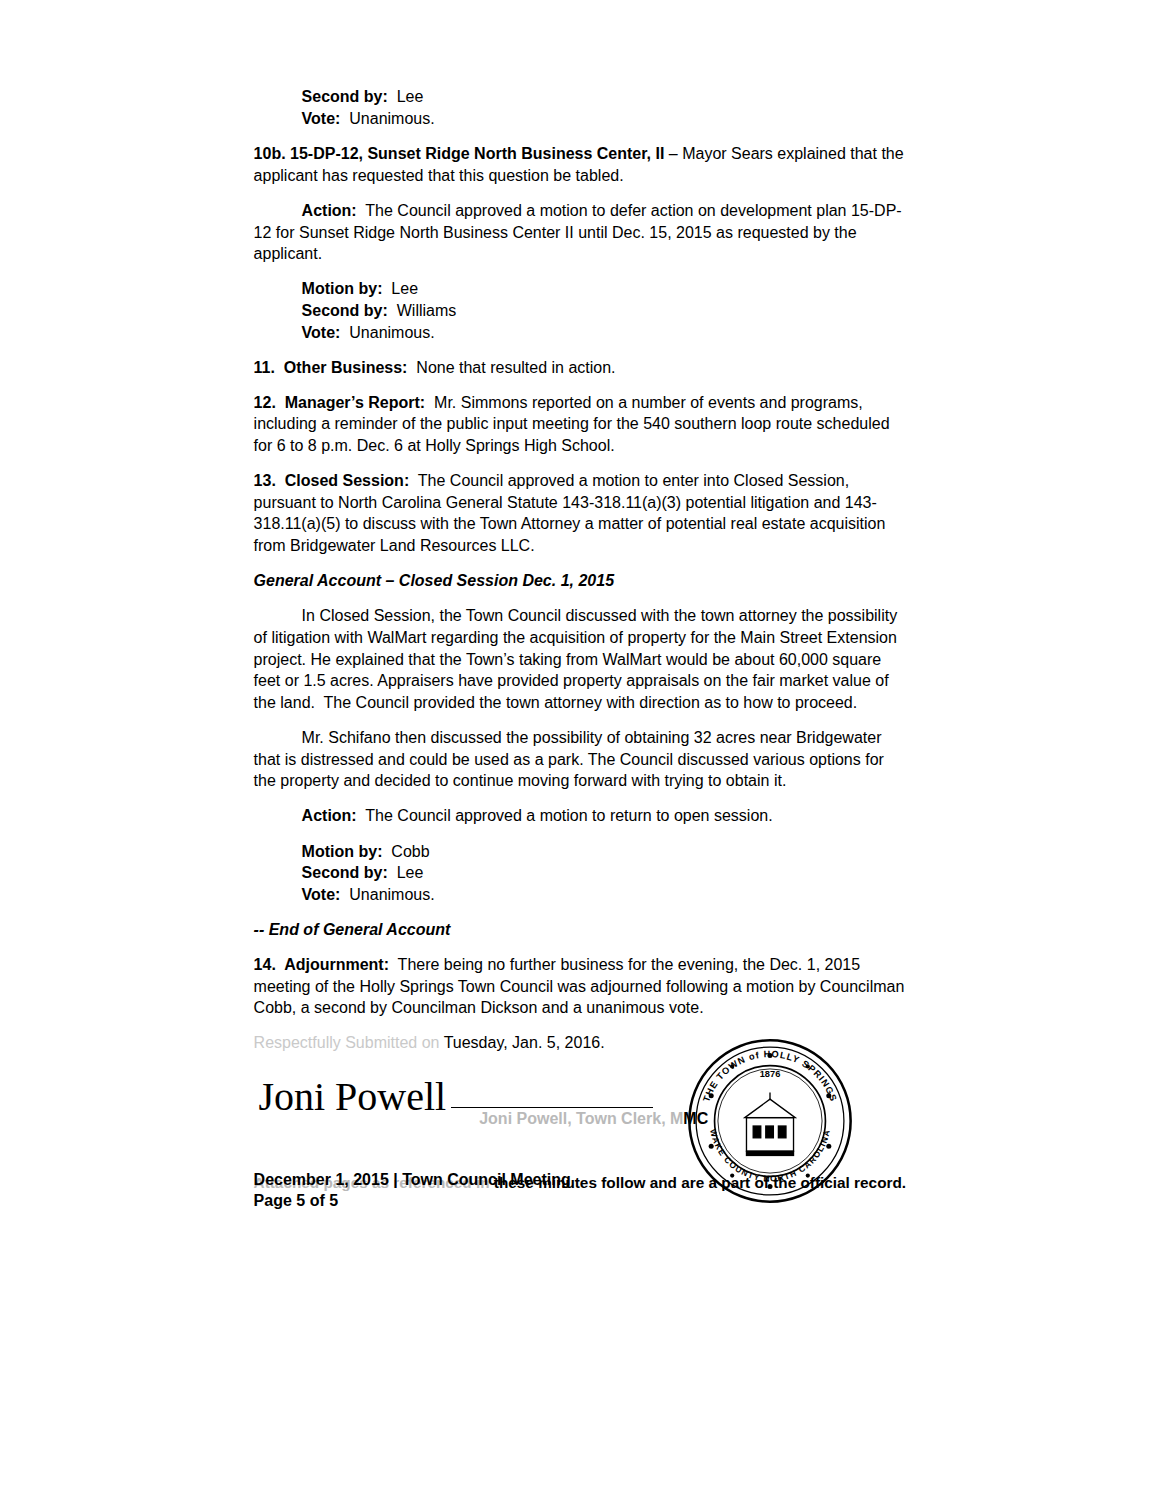Second by: Lee
Vote: Unanimous.
10b. 15-DP-12, Sunset Ridge North Business Center, II – Mayor Sears explained that the applicant has requested that this question be tabled.
Action: The Council approved a motion to defer action on development plan 15-DP-12 for Sunset Ridge North Business Center II until Dec. 15, 2015 as requested by the applicant.
Motion by: Lee
Second by: Williams
Vote: Unanimous.
11. Other Business: None that resulted in action.
12. Manager’s Report: Mr. Simmons reported on a number of events and programs, including a reminder of the public input meeting for the 540 southern loop route scheduled for 6 to 8 p.m. Dec. 6 at Holly Springs High School.
13. Closed Session: The Council approved a motion to enter into Closed Session, pursuant to North Carolina General Statute 143-318.11(a)(3) potential litigation and 143-318.11(a)(5) to discuss with the Town Attorney a matter of potential real estate acquisition from Bridgewater Land Resources LLC.
General Account – Closed Session Dec. 1, 2015
In Closed Session, the Town Council discussed with the town attorney the possibility of litigation with WalMart regarding the acquisition of property for the Main Street Extension project. He explained that the Town’s taking from WalMart would be about 60,000 square feet or 1.5 acres. Appraisers have provided property appraisals on the fair market value of the land. The Council provided the town attorney with direction as to how to proceed.
Mr. Schifano then discussed the possibility of obtaining 32 acres near Bridgewater that is distressed and could be used as a park. The Council discussed various options for the property and decided to continue moving forward with trying to obtain it.
Action: The Council approved a motion to return to open session.
Motion by: Cobb
Second by: Lee
Vote: Unanimous.
-- End of General Account
14. Adjournment: There being no further business for the evening, the Dec. 1, 2015 meeting of the Holly Springs Town Council was adjourned following a motion by Councilman Cobb, a second by Councilman Dickson and a unanimous vote.
Respectfully Submitted on Tuesday, Jan. 5, 2016.
Joni Powell Joni Powell, Town Clerk, MMC
Attached pages as referenced in these minutes follow and are a part of the official record.
THE TOWN of HOLLY SPRINGS WAKE COUNTY NORTH CAROLINA 1876
December 1, 2015 | Town Council Meeting
Page 5 of 5